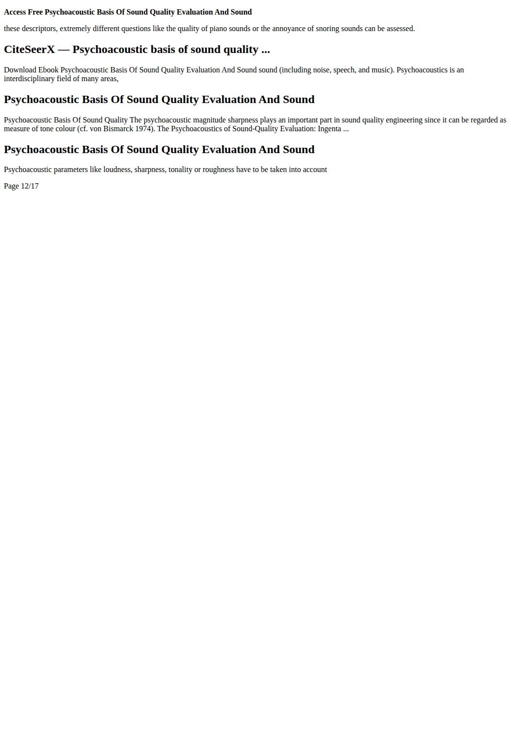Access Free Psychoacoustic Basis Of Sound Quality Evaluation And Sound
these descriptors, extremely different questions like the quality of piano sounds or the annoyance of snoring sounds can be assessed.
CiteSeerX — Psychoacoustic basis of sound quality ...
Download Ebook Psychoacoustic Basis Of Sound Quality Evaluation And Sound sound (including noise, speech, and music). Psychoacoustics is an interdisciplinary field of many areas,
Psychoacoustic Basis Of Sound Quality Evaluation And Sound
Psychoacoustic Basis Of Sound Quality The psychoacoustic magnitude sharpness plays an important part in sound quality engineering since it can be regarded as measure of tone colour (cf. von Bismarck 1974). The Psychoacoustics of Sound-Quality Evaluation: Ingenta ...
Psychoacoustic Basis Of Sound Quality Evaluation And Sound
Psychoacoustic parameters like loudness, sharpness, tonality or roughness have to be taken into account
Page 12/17